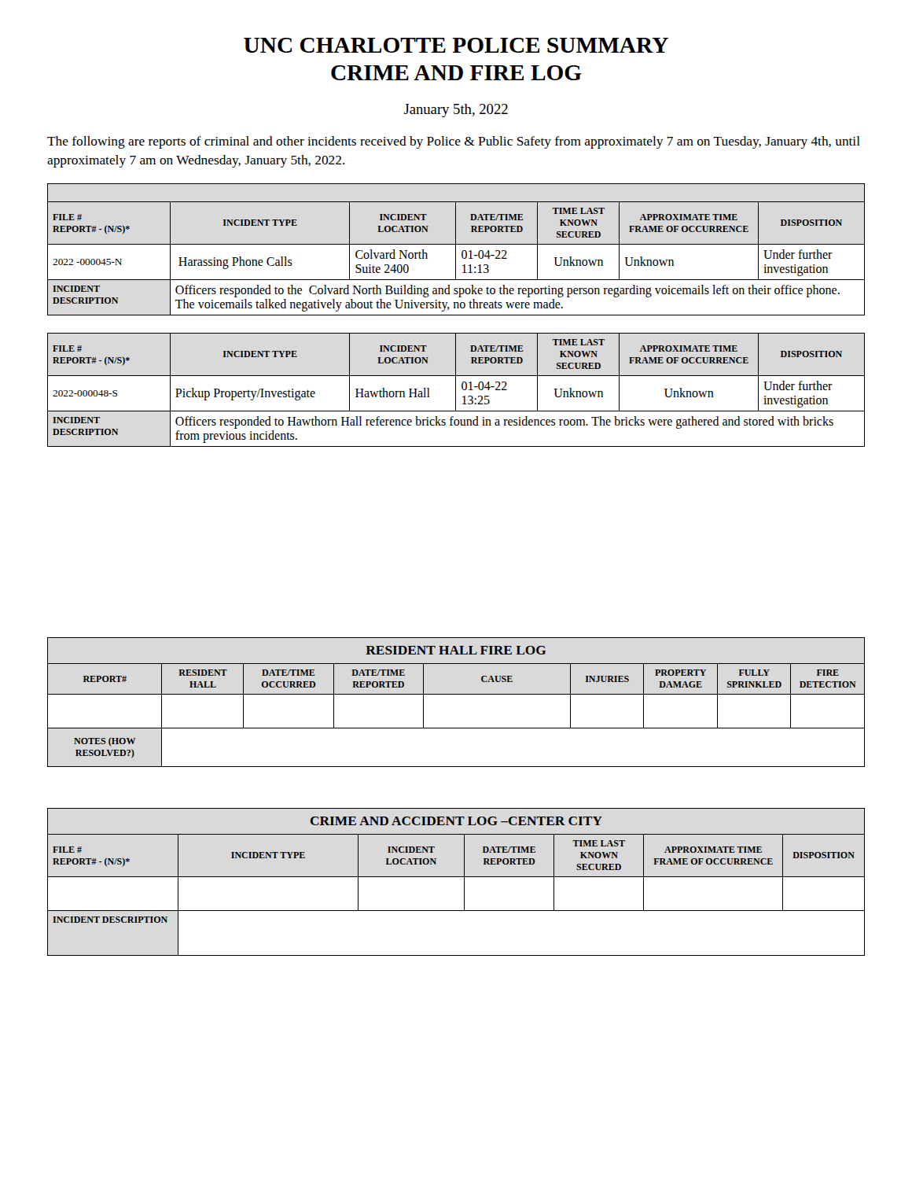UNC CHARLOTTE POLICE SUMMARY
CRIME AND FIRE LOG
January 5th, 2022
The following are reports of criminal and other incidents received by Police & Public Safety from approximately 7 am on Tuesday, January 4th, until approximately 7 am on Wednesday, January 5th, 2022.
| FILE # REPORT# - (N/S)* | INCIDENT TYPE | INCIDENT LOCATION | DATE/TIME REPORTED | TIME LAST KNOWN SECURED | APPROXIMATE TIME FRAME OF OCCURRENCE | DISPOSITION |
| 2022 -000045-N | Harassing Phone Calls | Colvard North Suite 2400 | 01-04-22 11:13 | Unknown | Unknown | Under further investigation |
| INCIDENT DESCRIPTION | Officers responded to the Colvard North Building and spoke to the reporting person regarding voicemails left on their office phone. The voicemails talked negatively about the University, no threats were made. |
| FILE # REPORT# - (N/S)* | INCIDENT TYPE | INCIDENT LOCATION | DATE/TIME REPORTED | TIME LAST KNOWN SECURED | APPROXIMATE TIME FRAME OF OCCURRENCE | DISPOSITION |
| 2022-000048-S | Pickup Property/Investigate | Hawthorn Hall | 01-04-22 13:25 | Unknown | Unknown | Under further investigation |
| INCIDENT DESCRIPTION | Officers responded to Hawthorn Hall reference bricks found in a residences room. The bricks were gathered and stored with bricks from previous incidents. |
| RESIDENT HALL FIRE LOG |
| REPORT# | RESIDENT HALL | DATE/TIME OCCURRED | DATE/TIME REPORTED | CAUSE | INJURIES | PROPERTY DAMAGE | FULLY SPRINKLED | FIRE DETECTION |
| NOTES (HOW RESOLVED?) | |
| CRIME AND ACCIDENT LOG –CENTER CITY |
| FILE # REPORT# - (N/S)* | INCIDENT TYPE | INCIDENT LOCATION | DATE/TIME REPORTED | TIME LAST KNOWN SECURED | APPROXIMATE TIME FRAME OF OCCURRENCE | DISPOSITION |
| INCIDENT DESCRIPTION | |